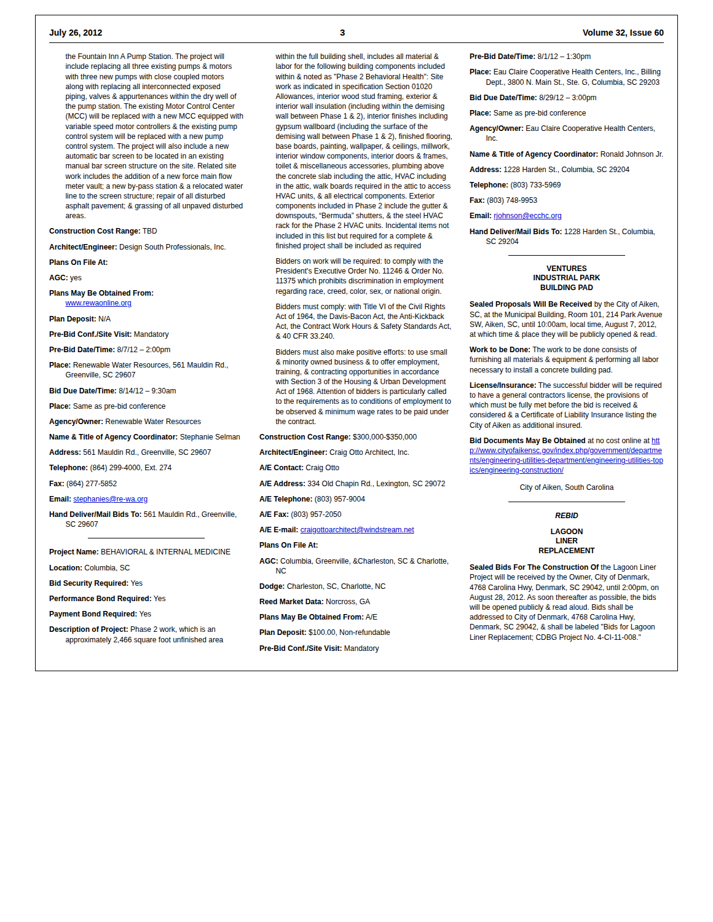July 26, 2012
3
Volume 32, Issue 60
the Fountain Inn A Pump Station. The project will include replacing all three existing pumps & motors with three new pumps with close coupled motors along with replacing all interconnected exposed piping, valves & appurtenances within the dry well of the pump station. The existing Motor Control Center (MCC) will be replaced with a new MCC equipped with variable speed motor controllers & the existing pump control system will be replaced with a new pump control system. The project will also include a new automatic bar screen to be located in an existing manual bar screen structure on the site. Related site work includes the addition of a new force main flow meter vault; a new by-pass station & a relocated water line to the screen structure; repair of all disturbed asphalt pavement; & grassing of all unpaved disturbed areas.
Construction Cost Range: TBD
Architect/Engineer: Design South Professionals, Inc.
Plans On File At:
AGC: yes
Plans May Be Obtained From:
www.rewaonline.org
Plan Deposit: N/A
Pre-Bid Conf./Site Visit: Mandatory
Pre-Bid Date/Time: 8/7/12 – 2:00pm
Place: Renewable Water Resources, 561 Mauldin Rd., Greenville, SC 29607
Bid Due Date/Time: 8/14/12 – 9:30am
Place: Same as pre-bid conference
Agency/Owner: Renewable Water Resources
Name & Title of Agency Coordinator: Stephanie Selman
Address: 561 Mauldin Rd., Greenville, SC 29607
Telephone: (864) 299-4000, Ext. 274
Fax: (864) 277-5852
Email: stephanies@re-wa.org
Hand Deliver/Mail Bids To: 561 Mauldin Rd., Greenville, SC 29607
Project Name: BEHAVIORAL & INTERNAL MEDICINE
Location: Columbia, SC
Bid Security Required: Yes
Performance Bond Required: Yes
Payment Bond Required: Yes
Description of Project: Phase 2 work, which is an approximately 2,466 square foot unfinished area within the full building shell, includes all material & labor for the following building components included within & noted as "Phase 2 Behavioral Health": Site work as indicated in specification Section 01020 Allowances, interior wood stud framing, exterior & interior wall insulation (including within the demising wall between Phase 1 & 2), interior finishes including gypsum wallboard (including the surface of the demising wall between Phase 1 & 2), finished flooring, base boards, painting, wallpaper, & ceilings, millwork, interior window components, interior doors & frames, toilet & miscellaneous accessories, plumbing above the concrete slab including the attic, HVAC including in the attic, walk boards required in the attic to access HVAC units, & all electrical components. Exterior components included in Phase 2 include the gutter & downspouts, “Bermuda” shutters, & the steel HVAC rack for the Phase 2 HVAC units. Incidental items not included in this list but required for a complete & finished project shall be included as required
Bidders on work will be required: to comply with the President's Executive Order No. 11246 & Order No. 11375 which prohibits discrimination in employment regarding race, creed, color, sex, or national origin.
Bidders must comply: with Title VI of the Civil Rights Act of 1964, the Davis-Bacon Act, the Anti-Kickback Act, the Contract Work Hours & Safety Standards Act, & 40 CFR 33.240.
Bidders must also make positive efforts: to use small & minority owned business & to offer employment, training, & contracting opportunities in accordance with Section 3 of the Housing & Urban Development Act of 1968. Attention of bidders is particularly called to the requirements as to conditions of employment to be observed & minimum wage rates to be paid under the contract.
Construction Cost Range: $300,000-$350,000
Architect/Engineer: Craig Otto Architect, Inc.
A/E Contact: Craig Otto
A/E Address: 334 Old Chapin Rd., Lexington, SC 29072
A/E Telephone: (803) 957-9004
A/E Fax: (803) 957-2050
A/E E-mail: craigottoarchitect@windstream.net
Plans On File At:
AGC: Columbia, Greenville, &Charleston, SC & Charlotte, NC
Dodge: Charleston, SC, Charlotte, NC
Reed Market Data: Norcross, GA
Plans May Be Obtained From: A/E
Plan Deposit: $100.00, Non-refundable
Pre-Bid Conf./Site Visit: Mandatory
Pre-Bid Date/Time: 8/1/12 – 1:30pm
Place: Eau Claire Cooperative Health Centers, Inc., Billing Dept., 3800 N. Main St., Ste. G, Columbia, SC 29203
Bid Due Date/Time: 8/29/12 – 3:00pm
Place: Same as pre-bid conference
Agency/Owner: Eau Claire Cooperative Health Centers, Inc.
Name & Title of Agency Coordinator: Ronald Johnson Jr.
Address: 1228 Harden St., Columbia, SC 29204
Telephone: (803) 733-5969
Fax: (803) 748-9953
Email: rjohnson@ecchc.org
Hand Deliver/Mail Bids To: 1228 Harden St., Columbia, SC 29204
VENTURES
INDUSTRIAL PARK
BUILDING PAD
Sealed Proposals Will Be Received by the City of Aiken, SC, at the Municipal Building, Room 101, 214 Park Avenue SW, Aiken, SC, until 10:00am, local time, August 7, 2012, at which time & place they will be publicly opened & read.
Work to be Done: The work to be done consists of furnishing all materials & equipment & performing all labor necessary to install a concrete building pad.
License/Insurance: The successful bidder will be required to have a general contractors license, the provisions of which must be fully met before the bid is received & considered & a Certificate of Liability Insurance listing the City of Aiken as additional insured.
Bid Documents May Be Obtained at no cost online at http://www.cityofaikensc.gov/index.php/government/departments/engineering-utilities-department/engineering-utilities-topics/engineering-construction/
City of Aiken, South Carolina
REBID
LAGOON
LINER
REPLACEMENT
Sealed Bids For The Construction Of the Lagoon Liner Project will be received by the Owner, City of Denmark, 4768 Carolina Hwy, Denmark, SC 29042, until 2:00pm, on August 28, 2012. As soon thereafter as possible, the bids will be opened publicly & read aloud. Bids shall be addressed to City of Denmark, 4768 Carolina Hwy, Denmark, SC 29042, & shall be labeled "Bids for Lagoon Liner Replacement; CDBG Project No. 4-CI-11-008."